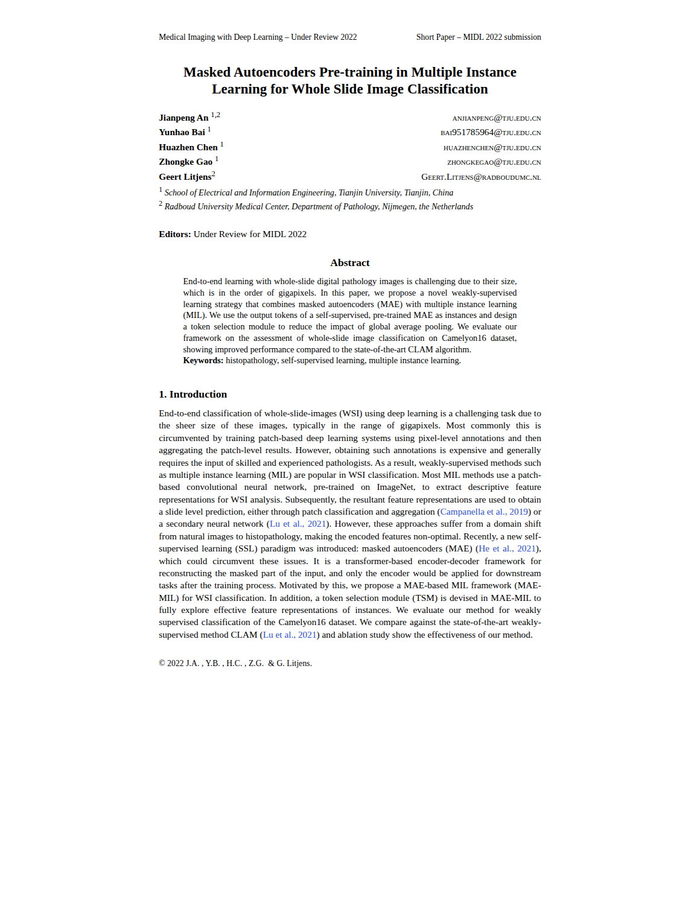Medical Imaging with Deep Learning – Under Review 2022
Short Paper – MIDL 2022 submission
Masked Autoencoders Pre-training in Multiple Instance
Learning for Whole Slide Image Classification
| Jianpeng An 1,2 | anjianpeng@tju.edu.cn |
| Yunhao Bai 1 | bai951785964@tju.edu.cn |
| Huazhen Chen 1 | huazhenchen@tju.edu.cn |
| Zhongke Gao 1 | zhongkegao@tju.edu.cn |
| Geert Litjens 2 | Geert.Litjens@radboudumc.nl |
1 School of Electrical and Information Engineering, Tianjin University, Tianjin, China
2 Radboud University Medical Center, Department of Pathology, Nijmegen, the Netherlands
Editors: Under Review for MIDL 2022
Abstract
End-to-end learning with whole-slide digital pathology images is challenging due to their size, which is in the order of gigapixels. In this paper, we propose a novel weakly-supervised learning strategy that combines masked autoencoders (MAE) with multiple instance learning (MIL). We use the output tokens of a self-supervised, pre-trained MAE as instances and design a token selection module to reduce the impact of global average pooling. We evaluate our framework on the assessment of whole-slide image classification on Camelyon16 dataset, showing improved performance compared to the state-of-the-art CLAM algorithm.
Keywords: histopathology, self-supervised learning, multiple instance learning.
1. Introduction
End-to-end classification of whole-slide-images (WSI) using deep learning is a challenging task due to the sheer size of these images, typically in the range of gigapixels. Most commonly this is circumvented by training patch-based deep learning systems using pixel-level annotations and then aggregating the patch-level results. However, obtaining such annotations is expensive and generally requires the input of skilled and experienced pathologists. As a result, weakly-supervised methods such as multiple instance learning (MIL) are popular in WSI classification. Most MIL methods use a patch-based convolutional neural network, pre-trained on ImageNet, to extract descriptive feature representations for WSI analysis. Subsequently, the resultant feature representations are used to obtain a slide level prediction, either through patch classification and aggregation (Campanella et al., 2019) or a secondary neural network (Lu et al., 2021). However, these approaches suffer from a domain shift from natural images to histopathology, making the encoded features non-optimal. Recently, a new self-supervised learning (SSL) paradigm was introduced: masked autoencoders (MAE) (He et al., 2021), which could circumvent these issues. It is a transformer-based encoder-decoder framework for reconstructing the masked part of the input, and only the encoder would be applied for downstream tasks after the training process. Motivated by this, we propose a MAE-based MIL framework (MAE-MIL) for WSI classification. In addition, a token selection module (TSM) is devised in MAE-MIL to fully explore effective feature representations of instances. We evaluate our method for weakly supervised classification of the Camelyon16 dataset. We compare against the state-of-the-art weakly-supervised method CLAM (Lu et al., 2021) and ablation study show the effectiveness of our method.
© 2022 J.A. , Y.B. , H.C. , Z.G. & G. Litjens.